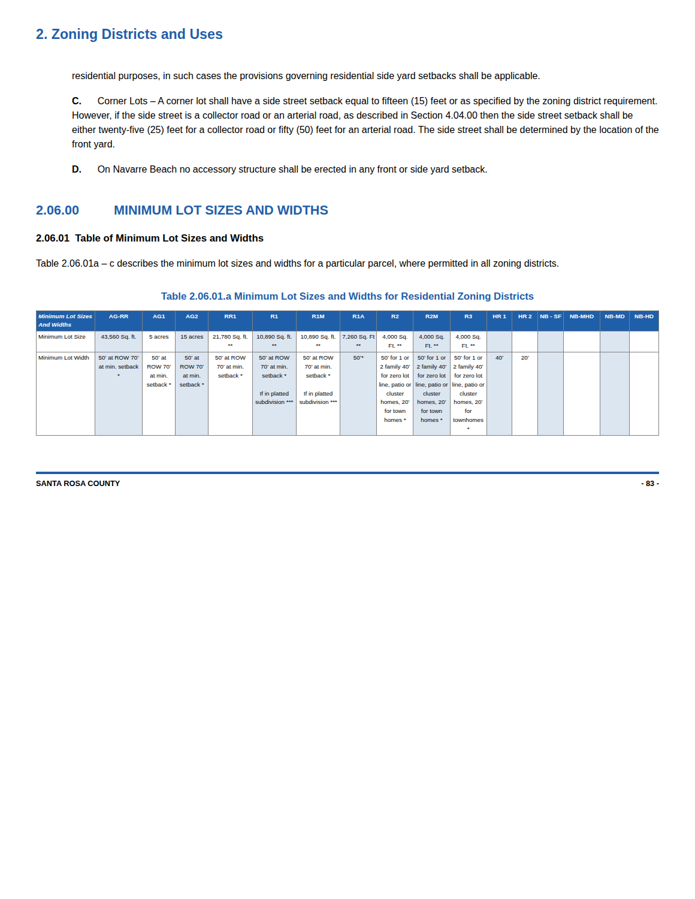2. Zoning Districts and Uses
residential purposes, in such cases the provisions governing residential side yard setbacks shall be applicable.
C. Corner Lots – A corner lot shall have a side street setback equal to fifteen (15) feet or as specified by the zoning district requirement. However, if the side street is a collector road or an arterial road, as described in Section 4.04.00 then the side street setback shall be either twenty-five (25) feet for a collector road or fifty (50) feet for an arterial road. The side street shall be determined by the location of the front yard.
D. On Navarre Beach no accessory structure shall be erected in any front or side yard setback.
2.06.00 MINIMUM LOT SIZES AND WIDTHS
2.06.01 Table of Minimum Lot Sizes and Widths
Table 2.06.01a – c describes the minimum lot sizes and widths for a particular parcel, where permitted in all zoning districts.
Table 2.06.01.a Minimum Lot Sizes and Widths for Residential Zoning Districts
| Minimum Lot Sizes And Widths | AG-RR | AG1 | AG2 | RR1 | R1 | R1M | R1A | R2 | R2M | R3 | HR 1 | HR 2 | NB - SF | NB-MHD | NB-MD | NB-HD |
| --- | --- | --- | --- | --- | --- | --- | --- | --- | --- | --- | --- | --- | --- | --- | --- | --- |
| Minimum Lot Size | 43,560 Sq. ft. | 5 acres | 15 acres | 21,780 Sq. ft. ** | 10,890 Sq. ft. ** | 10,890 Sq. ft. ** | 7,260 Sq. Ft ** | 4,000 Sq. Ft. ** | 4,000 Sq. Ft. ** | 4,000 Sq. Ft. ** | | | | | | |
| Minimum Lot Width | 50’ at ROW 70’ at min. setback * | 50’ at ROW 70’ at min. setback * | 50’ at ROW 70’ at min. setback * | 50’ at ROW 70’ at min. setback * | 50’ at ROW 70’ at min. setback * If in platted subdivision *** | 50’ at ROW 70’ at min. setback * If in platted subdivision *** | 50’* | 50’ for 1 or 2 family 40’ for zero lot line, patio or cluster homes, 20’ for town homes * | 50’ for 1 or 2 family 40’ for zero lot line, patio or cluster homes, 20’ for town homes * | 50’ for 1 or 2 family 40’ for zero lot line, patio or cluster homes, 20’ for townhomes * | 40’ | 20’ | | | | |
SANTA ROSA COUNTY - 83 -